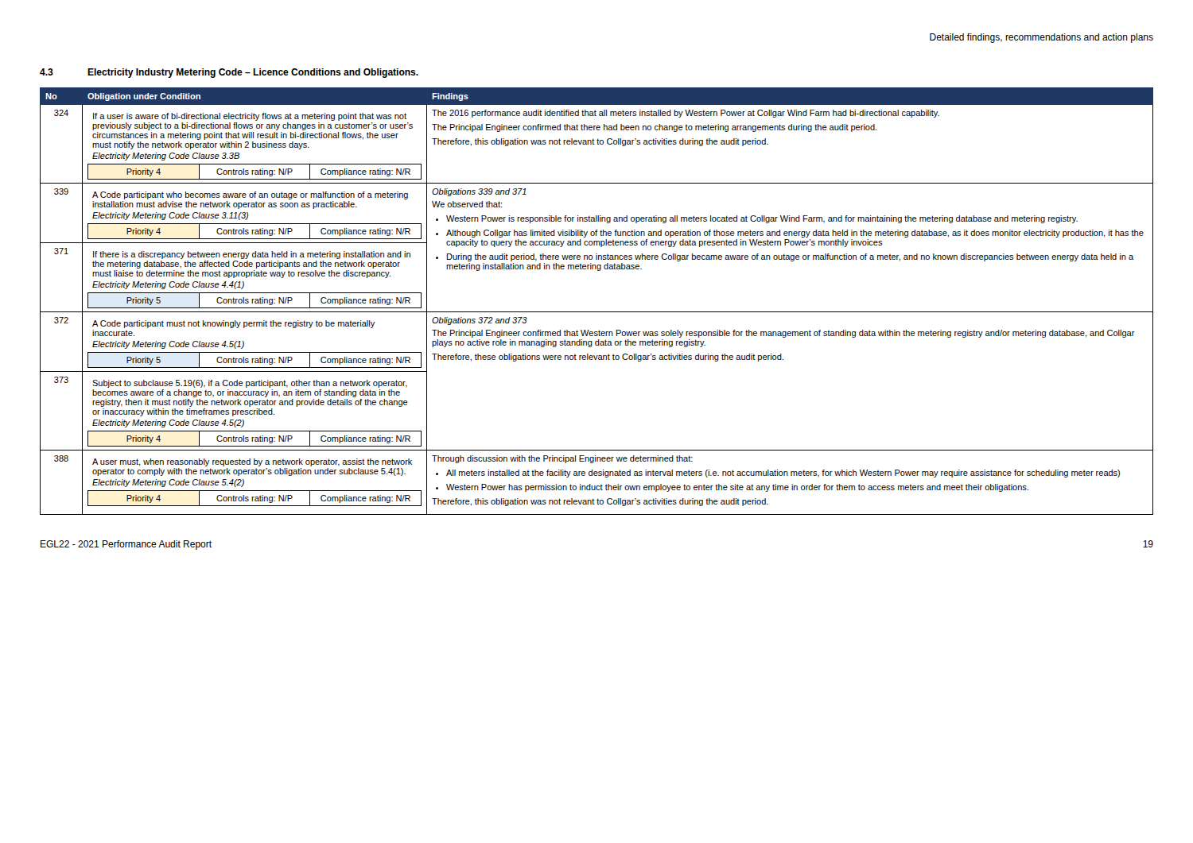Detailed findings, recommendations and action plans
4.3 Electricity Industry Metering Code – Licence Conditions and Obligations.
| No | Obligation under Condition | Findings |
| --- | --- | --- |
| 324 | If a user is aware of bi-directional electricity flows at a metering point that was not previously subject to a bi-directional flows or any changes in a customer’s or user’s circumstances in a metering point that will result in bi-directional flows, the user must notify the network operator within 2 business days. Electricity Metering Code Clause 3.3B / Priority 4 / Controls rating: N/P / Compliance rating: N/R / | The 2016 performance audit identified that all meters installed by Western Power at Collgar Wind Farm had bi-directional capability. The Principal Engineer confirmed that there had been no change to metering arrangements during the audit period. Therefore, this obligation was not relevant to Collgar’s activities during the audit period. |
| 339 | A Code participant who becomes aware of an outage or malfunction of a metering installation must advise the network operator as soon as practicable. Electricity Metering Code Clause 3.11(3) / Priority 4 / Controls rating: N/P / Compliance rating: N/R / | Obligations 339 and 371 We observed that: Western Power is responsible for installing and operating all meters located at Collgar Wind Farm, and for maintaining the metering database and metering registry. Although Collgar has limited visibility of the function and operation of those meters and energy data held in the metering database, as it does monitor electricity production, it has the capacity to query the accuracy and completeness of energy data presented in Western Power’s monthly invoices During the audit period, there were no instances where Collgar became aware of an outage or malfunction of a meter, and no known discrepancies between energy data held in a metering installation and in the metering database. |
| 371 | If there is a discrepancy between energy data held in a metering installation and in the metering database, the affected Code participants and the network operator must liaise to determine the most appropriate way to resolve the discrepancy. Electricity Metering Code Clause 4.4(1) / Priority 5 / Controls rating: N/P / Compliance rating: N/R / |
| 372 | A Code participant must not knowingly permit the registry to be materially inaccurate. Electricity Metering Code Clause 4.5(1) / Priority 5 / Controls rating: N/P / Compliance rating: N/R / | Obligations 372 and 373 The Principal Engineer confirmed that Western Power was solely responsible for the management of standing data within the metering registry and/or metering database, and Collgar plays no active role in managing standing data or the metering registry. Therefore, these obligations were not relevant to Collgar’s activities during the audit period. |
| 373 | Subject to subclause 5.19(6), if a Code participant, other than a network operator, becomes aware of a change to, or inaccuracy in, an item of standing data in the registry, then it must notify the network operator and provide details of the change or inaccuracy within the timeframes prescribed. Electricity Metering Code Clause 4.5(2) / Priority 4 / Controls rating: N/P / Compliance rating: N/R / |
| 388 | A user must, when reasonably requested by a network operator, assist the network operator to comply with the network operator’s obligation under subclause 5.4(1). Electricity Metering Code Clause 5.4(2) / Priority 4 / Controls rating: N/P / Compliance rating: N/R / | Through discussion with the Principal Engineer we determined that: All meters installed at the facility are designated as interval meters (i.e. not accumulation meters, for which Western Power may require assistance for scheduling meter reads) Western Power has permission to induct their own employee to enter the site at any time in order for them to access meters and meet their obligations. Therefore, this obligation was not relevant to Collgar’s activities during the audit period. |
EGL22 - 2021 Performance Audit Report 19